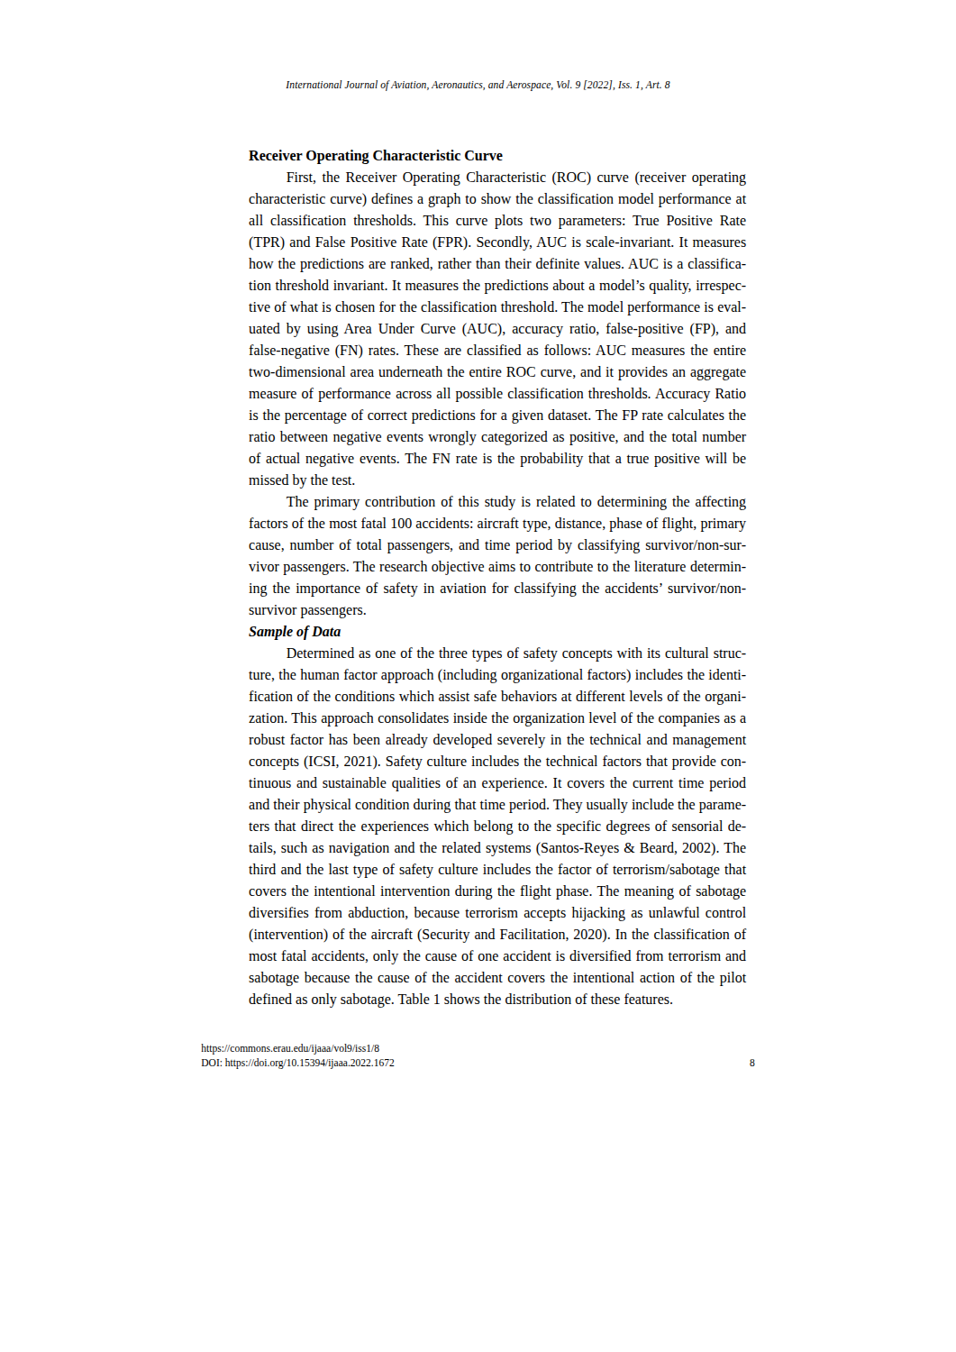International Journal of Aviation, Aeronautics, and Aerospace, Vol. 9 [2022], Iss. 1, Art. 8
Receiver Operating Characteristic Curve
First, the Receiver Operating Characteristic (ROC) curve (receiver operating characteristic curve) defines a graph to show the classification model performance at all classification thresholds. This curve plots two parameters: True Positive Rate (TPR) and False Positive Rate (FPR). Secondly, AUC is scale-invariant. It measures how the predictions are ranked, rather than their definite values. AUC is a classification threshold invariant. It measures the predictions about a model’s quality, irrespective of what is chosen for the classification threshold. The model performance is evaluated by using Area Under Curve (AUC), accuracy ratio, false-positive (FP), and false-negative (FN) rates. These are classified as follows: AUC measures the entire two-dimensional area underneath the entire ROC curve, and it provides an aggregate measure of performance across all possible classification thresholds. Accuracy Ratio is the percentage of correct predictions for a given dataset. The FP rate calculates the ratio between negative events wrongly categorized as positive, and the total number of actual negative events. The FN rate is the probability that a true positive will be missed by the test.
The primary contribution of this study is related to determining the affecting factors of the most fatal 100 accidents: aircraft type, distance, phase of flight, primary cause, number of total passengers, and time period by classifying survivor/non-survivor passengers. The research objective aims to contribute to the literature determining the importance of safety in aviation for classifying the accidents’ survivor/non-survivor passengers.
Sample of Data
Determined as one of the three types of safety concepts with its cultural structure, the human factor approach (including organizational factors) includes the identification of the conditions which assist safe behaviors at different levels of the organization. This approach consolidates inside the organization level of the companies as a robust factor has been already developed severely in the technical and management concepts (ICSI, 2021). Safety culture includes the technical factors that provide continuous and sustainable qualities of an experience. It covers the current time period and their physical condition during that time period. They usually include the parameters that direct the experiences which belong to the specific degrees of sensorial details, such as navigation and the related systems (Santos-Reyes & Beard, 2002). The third and the last type of safety culture includes the factor of terrorism/sabotage that covers the intentional intervention during the flight phase. The meaning of sabotage diversifies from abduction, because terrorism accepts hijacking as unlawful control (intervention) of the aircraft (Security and Facilitation, 2020). In the classification of most fatal accidents, only the cause of one accident is diversified from terrorism and sabotage because the cause of the accident covers the intentional action of the pilot defined as only sabotage. Table 1 shows the distribution of these features.
https://commons.erau.edu/ijaaa/vol9/iss1/8
DOI: https://doi.org/10.15394/ijaaa.2022.1672
8